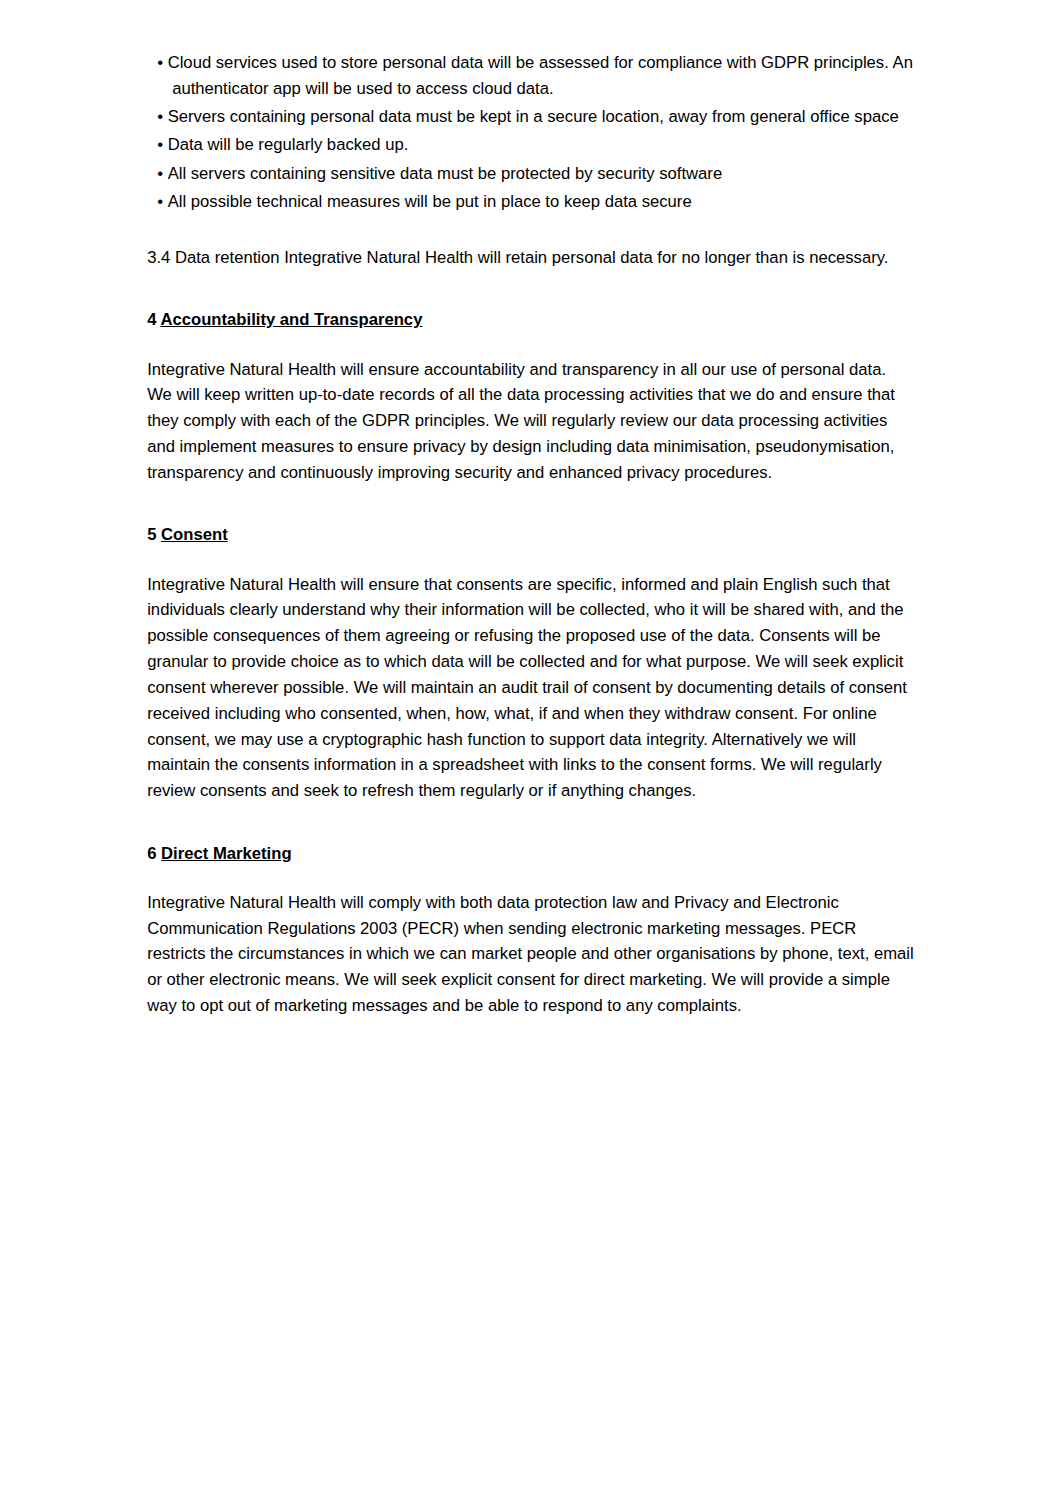Cloud services used to store personal data will be assessed for compliance with GDPR principles. An authenticator app will be used to access cloud data.
Servers containing personal data must be kept in a secure location, away from general office space
Data will be regularly backed up.
All servers containing sensitive data must be protected by security software
All possible technical measures will be put in place to keep data secure
3.4 Data retention Integrative Natural Health will retain personal data for no longer than is necessary.
4 Accountability and Transparency
Integrative Natural Health will ensure accountability and transparency in all our use of personal data. We will keep written up-to-date records of all the data processing activities that we do and ensure that they comply with each of the GDPR principles. We will regularly review our data processing activities and implement measures to ensure privacy by design including data minimisation, pseudonymisation, transparency and continuously improving security and enhanced privacy procedures.
5 Consent
Integrative Natural Health will ensure that consents are specific, informed and plain English such that individuals clearly understand why their information will be collected, who it will be shared with, and the possible consequences of them agreeing or refusing the proposed use of the data. Consents will be granular to provide choice as to which data will be collected and for what purpose. We will seek explicit consent wherever possible. We will maintain an audit trail of consent by documenting details of consent received including who consented, when, how, what, if and when they withdraw consent. For online consent, we may use a cryptographic hash function to support data integrity. Alternatively we will maintain the consents information in a spreadsheet with links to the consent forms. We will regularly review consents and seek to refresh them regularly or if anything changes.
6 Direct Marketing
Integrative Natural Health will comply with both data protection law and Privacy and Electronic Communication Regulations 2003 (PECR) when sending electronic marketing messages. PECR restricts the circumstances in which we can market people and other organisations by phone, text, email or other electronic means. We will seek explicit consent for direct marketing. We will provide a simple way to opt out of marketing messages and be able to respond to any complaints.